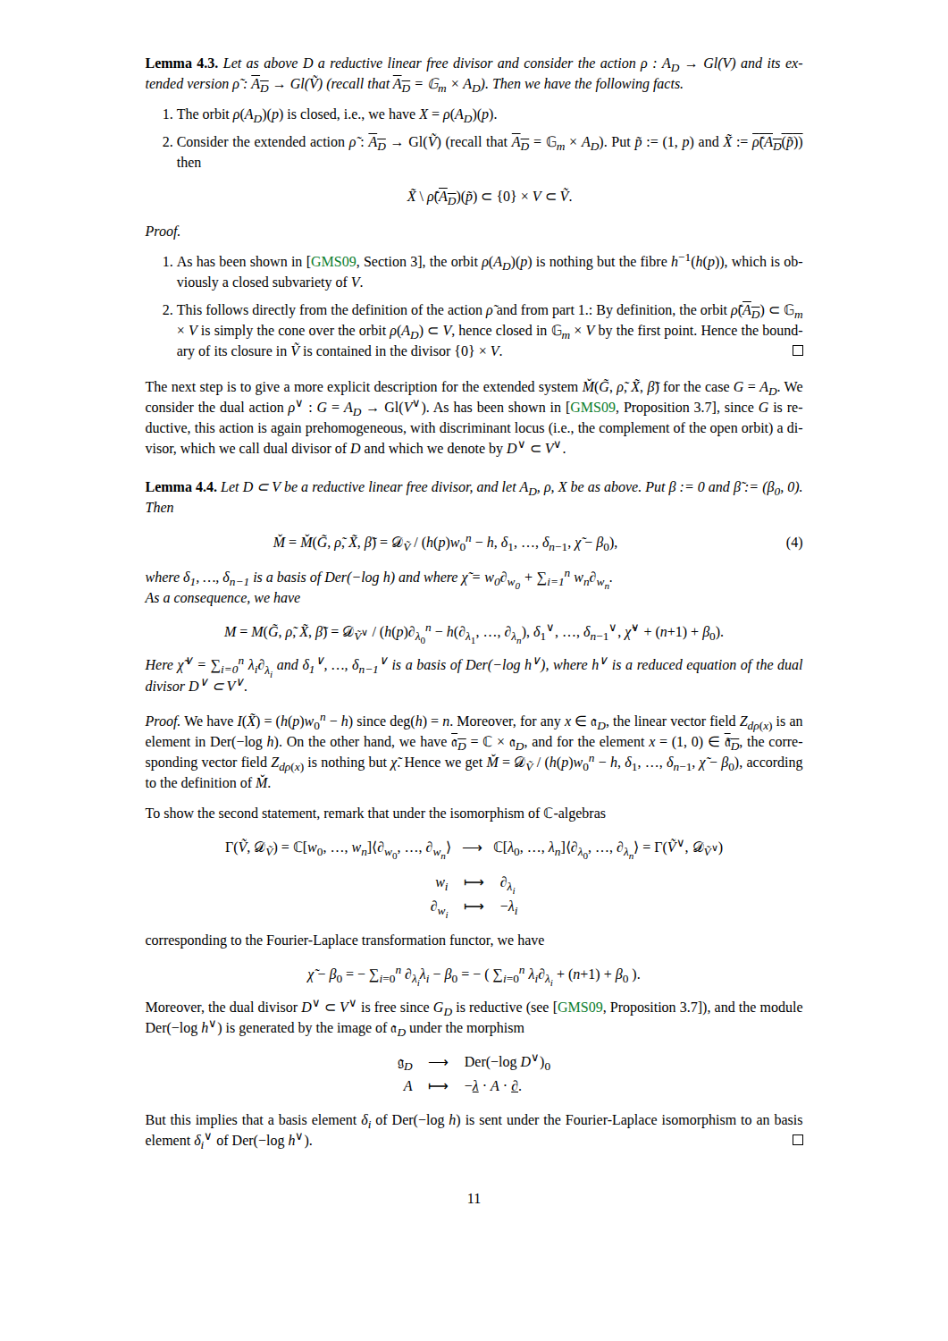Lemma 4.3. Let as above D a reductive linear free divisor and consider the action ρ : AD → Gl(V) and its extended version ρ̃ : AD → Gl(Ṽ) (recall that AD = 𝔾m × AD). Then we have the following facts.
The orbit ρ(AD)(p) is closed, i.e., we have X = ρ(AD)(p).
Consider the extended action ρ̃ : AD → Gl(Ṽ) (recall that AD = 𝔾m × AD). Put p̃ := (1, p) and X̃ := ρ̃(AD(p̃)) then X̃ \ ρ̃(AD)(p̃) ⊂ {0} × V ⊂ Ṽ.
Proof.
As has been shown in [GMS09, Section 3], the orbit ρ(AD)(p) is nothing but the fibre h−1(h(p)), which is obviously a closed subvariety of V.
This follows directly from the definition of the action ρ̃ and from part 1.: By definition, the orbit ρ̃(AD) ⊂ 𝔾m × V is simply the cone over the orbit ρ(AD) ⊂ V, hence closed in 𝔾m × V by the first point. Hence the boundary of its closure in Ṽ is contained in the divisor {0} × V.
The next step is to give a more explicit description for the extended system M̌(G̃, ρ̃, X̃, β̃) for the case G = AD. We consider the dual action ρ∨ : G = AD → Gl(V∨). As has been shown in [GMS09, Proposition 3.7], since G is reductive, this action is again prehomogeneous, with discriminant locus (i.e., the complement of the open orbit) a divisor, which we call dual divisor of D and which we denote by D∨ ⊂ V∨.
Lemma 4.4. Let D ⊂ V be a reductive linear free divisor, and let AD, ρ, X be as above. Put β := 0 and β̃ := (β0, 0). Then
M̌ = M̌(G̃, ρ̃, X̃, β̃) = 𝒟Ṽ / (h(p)w0n − h, δ1, …, δn−1, χ̃ − β0),
(4)
where δ1, …, δn−1 is a basis of Der(−log h) and where χ̃ = w0∂w0 + ∑i=1n wn∂wn.
As a consequence, we have
M = M(G̃, ρ̃, X̃, β̃) = 𝒟Ṽ∨ / (h(p)∂λ0n − h(∂λ1, …, ∂λn), δ1∨, …, δn−1∨, χ̃∨ + (n+1) + β0).
Here χ̃∨ = ∑i=0n λi∂λi and δ1∨, …, δn−1∨ is a basis of Der(−log h∨), where h∨ is a reduced equation of the dual divisor D∨ ⊂ V∨.
Proof. We have I(X̃) = (h(p)w0n − h) since deg(h) = n. Moreover, for any x ∈ 𝔞D, the linear vector field Zdρ(x) is an element in Der(−log h). On the other hand, we have 𝔞D = ℂ × 𝔞D, and for the element x = (1, 0) ∈ 𝔞̃D, the corresponding vector field Zdρ(x) is nothing but χ̃. Hence we get M̌ = 𝒟Ṽ / (h(p)w0n − h, δ1, …, δn−1, χ̃ − β0), according to the definition of M̌.
To show the second statement, remark that under the isomorphism of ℂ-algebras
Γ(Ṽ, 𝒟Ṽ) = ℂ[w0, …, wn]⟨∂w0, …, ∂wn⟩ ⟶ ℂ[λ0, …, λn]⟨∂λ0, …, ∂λn⟩ = Γ(Ṽ∨, 𝒟Ṽ∨)
| w i | ⟼ | ∂ λ i |
| ∂ w i | ⟼ | − λ i |
corresponding to the Fourier-Laplace transformation functor, we have
χ̃ − β0 = − ∑i=0n ∂λiλi − β0 = − ( ∑i=0n λi∂λi + (n+1) + β0 ).
Moreover, the dual divisor D∨ ⊂ V∨ is free since GD is reductive (see [GMS09, Proposition 3.7]), and the module Der(−log h∨) is generated by the image of 𝔞D under the morphism
| 𝔤 D | ⟶ | Der(−log D ∨ ) 0 |
| A | ⟼ | − λ · A · ∂ . |
But this implies that a basis element δi of Der(−log h) is sent under the Fourier-Laplace isomorphism to an basis element δi∨ of Der(−log h∨).
11